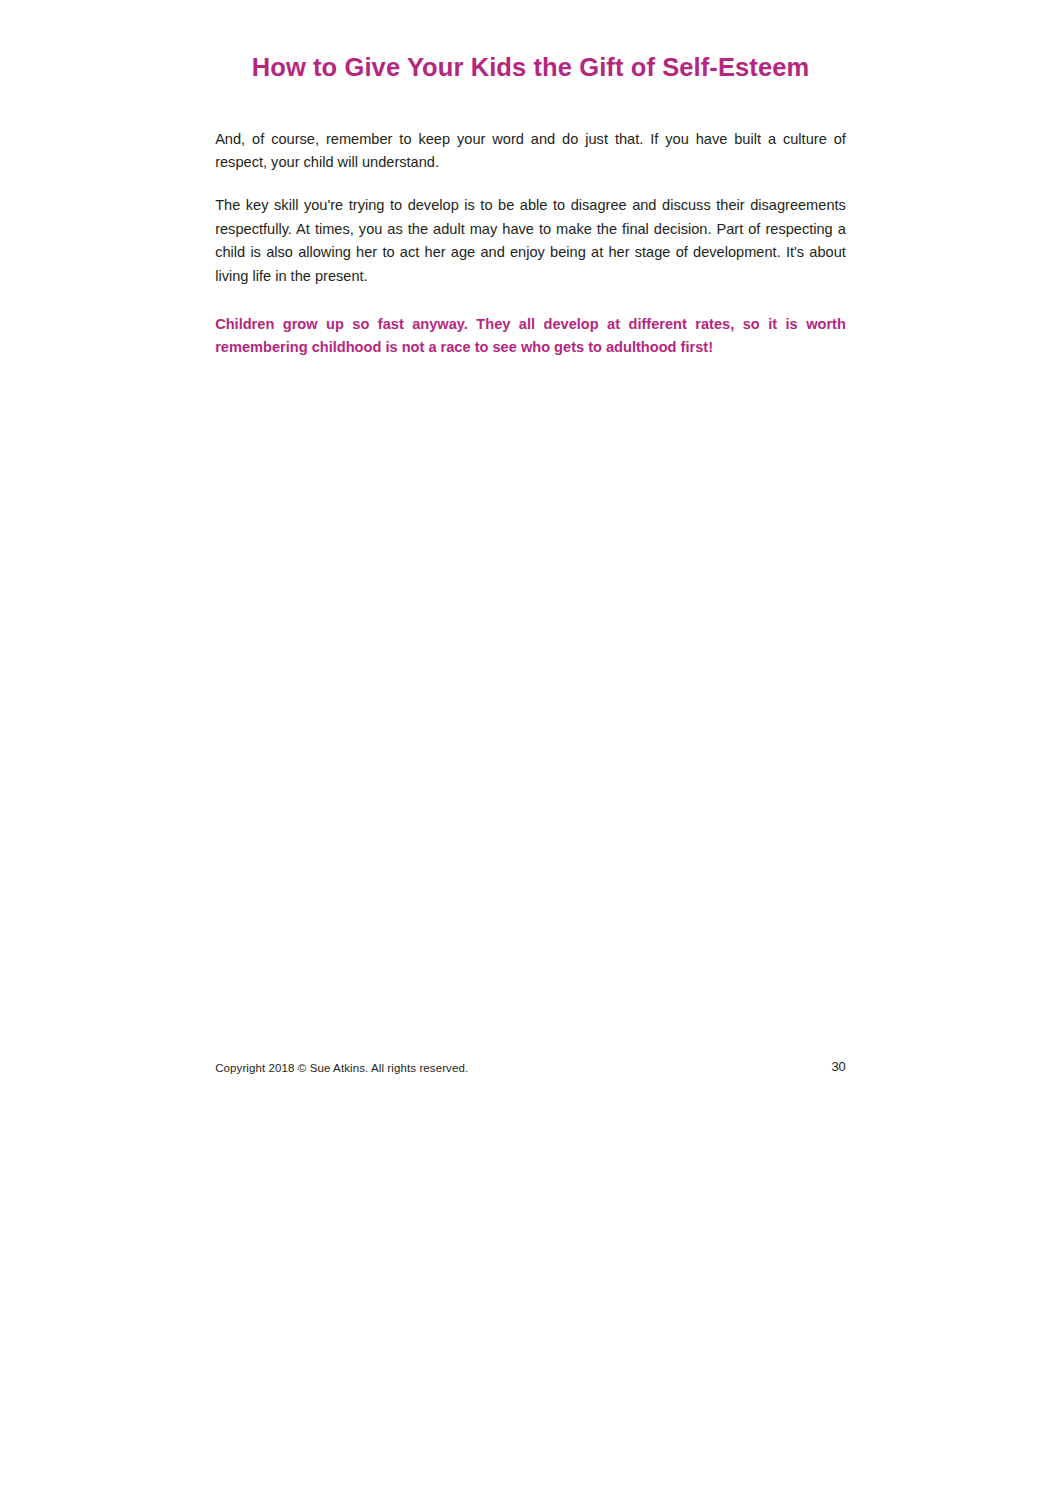How to Give Your Kids the Gift of Self-Esteem
And, of course, remember to keep your word and do just that. If you have built a culture of respect, your child will understand.
The key skill you're trying to develop is to be able to disagree and discuss their disagreements respectfully. At times, you as the adult may have to make the final decision. Part of respecting a child is also allowing her to act her age and enjoy being at her stage of development. It's about living life in the present.
Children grow up so fast anyway. They all develop at different rates, so it is worth remembering childhood is not a race to see who gets to adulthood first!
Copyright 2018 © Sue Atkins. All rights reserved. 30